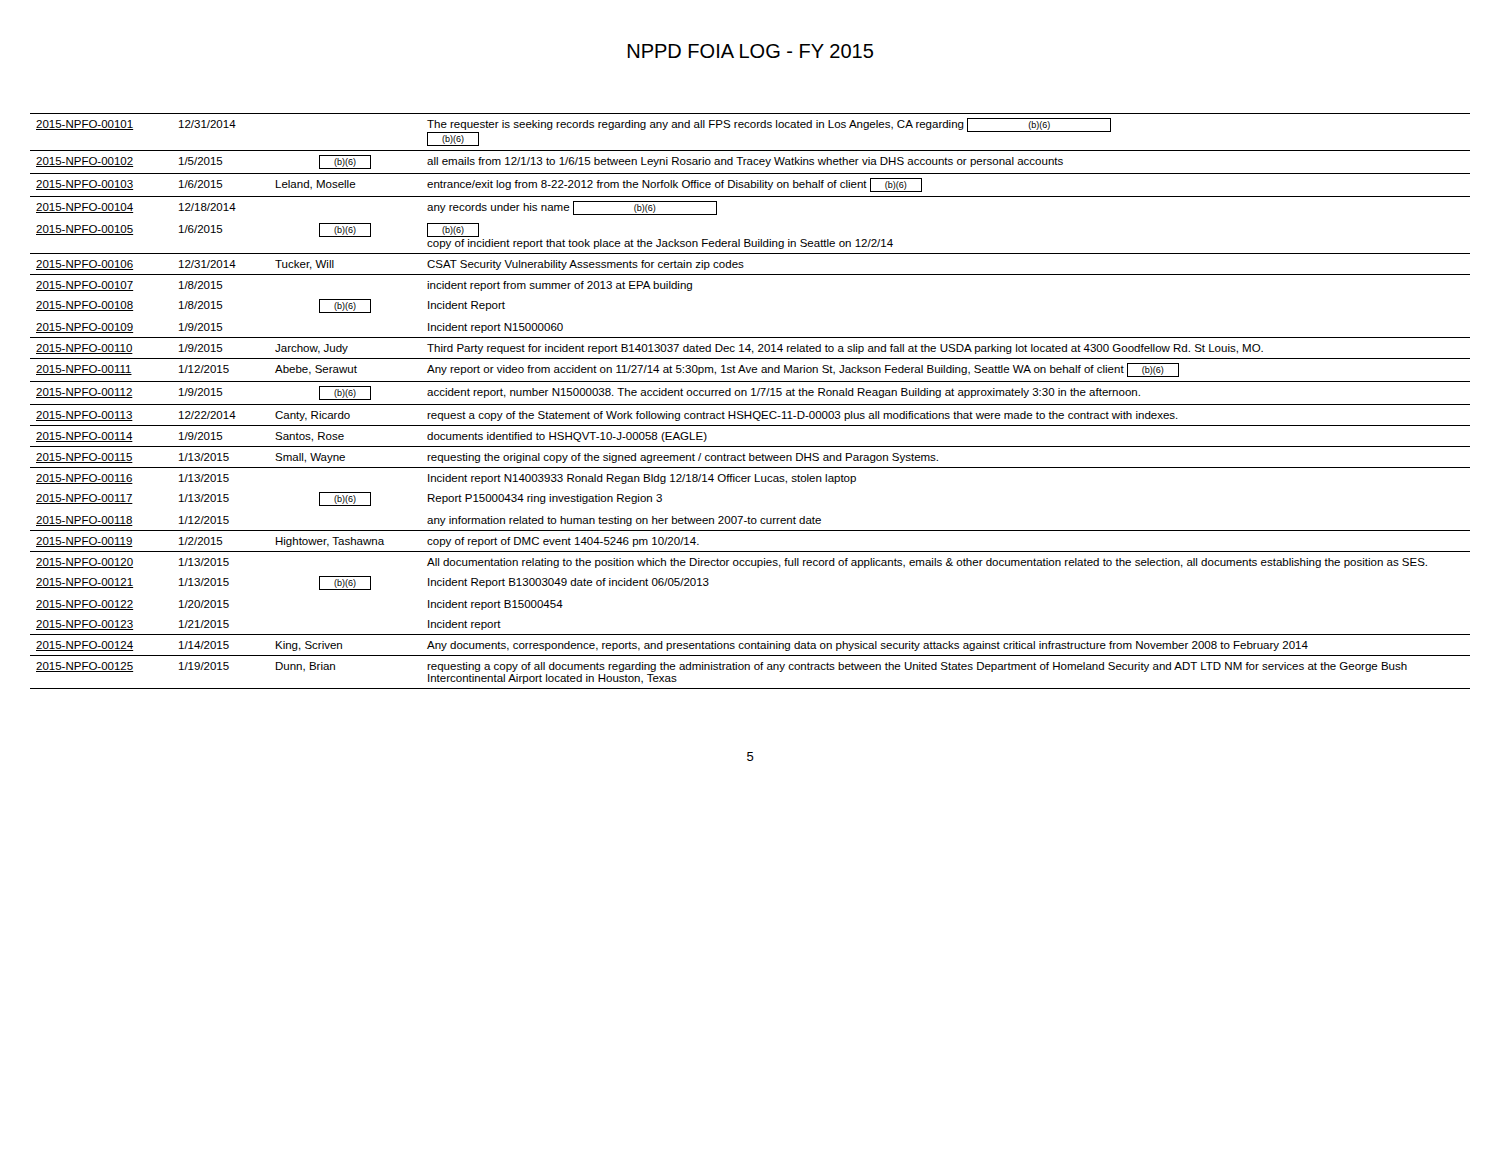NPPD FOIA LOG - FY 2015
| 2015-NPFO-00101 | 12/31/2014 | | The requester is seeking records regarding any and all FPS records located in Los Angeles, CA regarding (b)(6) (b)(6) |
| 2015-NPFO-00102 | 1/5/2015 | (b)(6) | all emails from 12/1/13 to 1/6/15 between Leyni Rosario and Tracey Watkins whether via DHS accounts or personal accounts |
| 2015-NPFO-00103 | 1/6/2015 | Leland, Moselle | entrance/exit log from 8-22-2012 from the Norfolk Office of Disability on behalf of client (b)(6) |
| 2015-NPFO-00104 | 12/18/2014 | | any records under his name (b)(6) |
| 2015-NPFO-00105 | 1/6/2015 | (b)(6) | (b)(6) copy of incidient report that took place at the Jackson Federal Building in Seattle on 12/2/14 |
| 2015-NPFO-00106 | 12/31/2014 | Tucker, Will | CSAT Security Vulnerability Assessments for certain zip codes |
| 2015-NPFO-00107 | 1/8/2015 | | incident report from summer of 2013 at EPA building |
| 2015-NPFO-00108 | 1/8/2015 | (b)(6) | Incident Report |
| 2015-NPFO-00109 | 1/9/2015 | | Incident report N15000060 |
| 2015-NPFO-00110 | 1/9/2015 | Jarchow, Judy | Third Party request for incident report B14013037 dated Dec 14, 2014 related to a slip and fall at the USDA parking lot located at 4300 Goodfellow Rd. St Louis, MO. |
| 2015-NPFO-00111 | 1/12/2015 | Abebe, Serawut | Any report or video from accident on 11/27/14 at 5:30pm, 1st Ave and Marion St, Jackson Federal Building, Seattle WA on behalf of client (b)(6) |
| 2015-NPFO-00112 | 1/9/2015 | (b)(6) | accident report, number N15000038. The accident occurred on 1/7/15 at the Ronald Reagan Building at approximately 3:30 in the afternoon. |
| 2015-NPFO-00113 | 12/22/2014 | Canty, Ricardo | request a copy of the Statement of Work following contract HSHQEC-11-D-00003 plus all modifications that were made to the contract with indexes. |
| 2015-NPFO-00114 | 1/9/2015 | Santos, Rose | documents identified to HSHQVT-10-J-00058 (EAGLE) |
| 2015-NPFO-00115 | 1/13/2015 | Small, Wayne | requesting the original copy of the signed agreement / contract between DHS and Paragon Systems. |
| 2015-NPFO-00116 | 1/13/2015 | | Incident report N14003933 Ronald Regan Bldg 12/18/14 Officer Lucas, stolen laptop |
| 2015-NPFO-00117 | 1/13/2015 | (b)(6) | Report P15000434 ring investigation Region 3 |
| 2015-NPFO-00118 | 1/12/2015 | | any information related to human testing on her between 2007-to current date |
| 2015-NPFO-00119 | 1/2/2015 | Hightower, Tashawna | copy of report of DMC event 1404-5246 pm 10/20/14. |
| 2015-NPFO-00120 | 1/13/2015 | | All documentation relating to the position which the Director occupies, full record of applicants, emails & other documentation related to the selection, all documents establishing the position as SES. |
| 2015-NPFO-00121 | 1/13/2015 | (b)(6) | Incident Report B13003049 date of incident 06/05/2013 |
| 2015-NPFO-00122 | 1/20/2015 | | Incident report B15000454 |
| 2015-NPFO-00123 | 1/21/2015 | | Incident report |
| 2015-NPFO-00124 | 1/14/2015 | King, Scriven | Any documents, correspondence, reports, and presentations containing data on physical security attacks against critical infrastructure from November 2008 to February 2014 |
| 2015-NPFO-00125 | 1/19/2015 | Dunn, Brian | requesting a copy of all documents regarding the administration of any contracts between the United States Department of Homeland Security and ADT LTD NM for services at the George Bush Intercontinental Airport located in Houston, Texas |
5